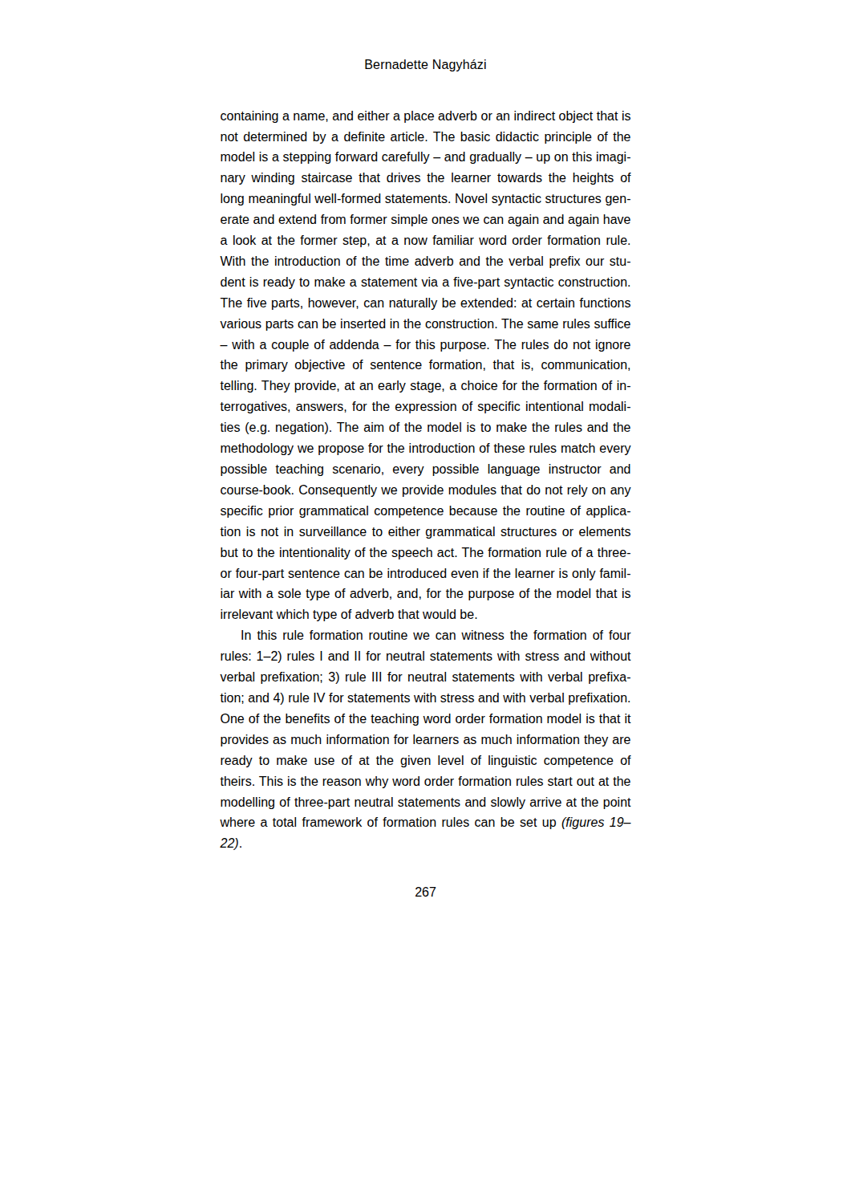Bernadette Nagyházi
containing a name, and either a place adverb or an indirect object that is not determined by a definite article. The basic didactic principle of the model is a stepping forward carefully – and gradually – up on this imaginary winding staircase that drives the learner towards the heights of long meaningful well-formed statements. Novel syntactic structures generate and extend from former simple ones we can again and again have a look at the former step, at a now familiar word order formation rule. With the introduction of the time adverb and the verbal prefix our student is ready to make a statement via a five-part syntactic construction. The five parts, however, can naturally be extended: at certain functions various parts can be inserted in the construction. The same rules suffice – with a couple of addenda – for this purpose. The rules do not ignore the primary objective of sentence formation, that is, communication, telling. They provide, at an early stage, a choice for the formation of interrogatives, answers, for the expression of specific intentional modalities (e.g. negation). The aim of the model is to make the rules and the methodology we propose for the introduction of these rules match every possible teaching scenario, every possible language instructor and course-book. Consequently we provide modules that do not rely on any specific prior grammatical competence because the routine of application is not in surveillance to either grammatical structures or elements but to the intentionality of the speech act. The formation rule of a three- or four-part sentence can be introduced even if the learner is only familiar with a sole type of adverb, and, for the purpose of the model that is irrelevant which type of adverb that would be.
In this rule formation routine we can witness the formation of four rules: 1–2) rules I and II for neutral statements with stress and without verbal prefixation; 3) rule III for neutral statements with verbal prefixation; and 4) rule IV for statements with stress and with verbal prefixation. One of the benefits of the teaching word order formation model is that it provides as much information for learners as much information they are ready to make use of at the given level of linguistic competence of theirs. This is the reason why word order formation rules start out at the modelling of three-part neutral statements and slowly arrive at the point where a total framework of formation rules can be set up (figures 19–22).
267